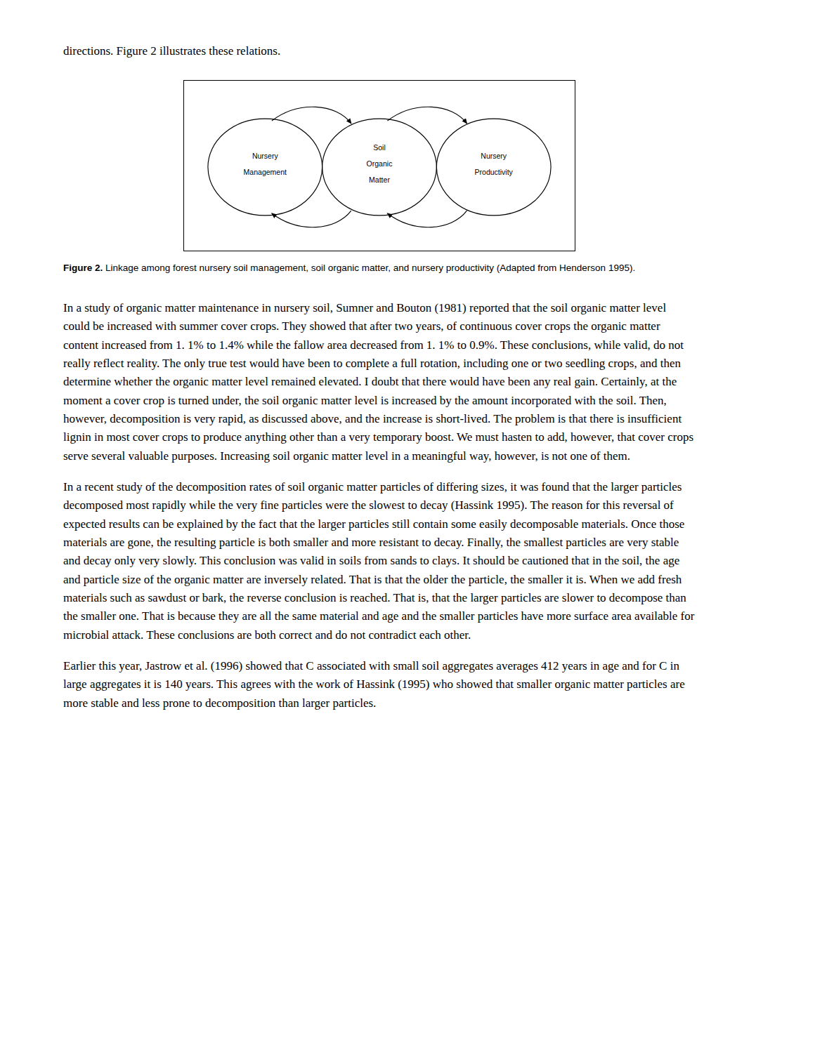directions. Figure 2 illustrates these relations.
Nursery Management Soil Organic Matter Nursery Productivity
Figure 2. Linkage among forest nursery soil management, soil organic matter, and nursery productivity (Adapted from Henderson 1995).
In a study of organic matter maintenance in nursery soil, Sumner and Bouton (1981) reported that the soil organic matter level could be increased with summer cover crops. They showed that after two years, of continuous cover crops the organic matter content increased from 1. 1% to 1.4% while the fallow area decreased from 1. 1% to 0.9%. These conclusions, while valid, do not really reflect reality. The only true test would have been to complete a full rotation, including one or two seedling crops, and then determine whether the organic matter level remained elevated. I doubt that there would have been any real gain. Certainly, at the moment a cover crop is turned under, the soil organic matter level is increased by the amount incorporated with the soil. Then, however, decomposition is very rapid, as discussed above, and the increase is short-lived. The problem is that there is insufficient lignin in most cover crops to produce anything other than a very temporary boost. We must hasten to add, however, that cover crops serve several valuable purposes. Increasing soil organic matter level in a meaningful way, however, is not one of them.
In a recent study of the decomposition rates of soil organic matter particles of differing sizes, it was found that the larger particles decomposed most rapidly while the very fine particles were the slowest to decay (Hassink 1995). The reason for this reversal of expected results can be explained by the fact that the larger particles still contain some easily decomposable materials. Once those materials are gone, the resulting particle is both smaller and more resistant to decay. Finally, the smallest particles are very stable and decay only very slowly. This conclusion was valid in soils from sands to clays. It should be cautioned that in the soil, the age and particle size of the organic matter are inversely related. That is that the older the particle, the smaller it is. When we add fresh materials such as sawdust or bark, the reverse conclusion is reached. That is, that the larger particles are slower to decompose than the smaller one. That is because they are all the same material and age and the smaller particles have more surface area available for microbial attack. These conclusions are both correct and do not contradict each other.
Earlier this year, Jastrow et al. (1996) showed that C associated with small soil aggregates averages 412 years in age and for C in large aggregates it is 140 years. This agrees with the work of Hassink (1995) who showed that smaller organic matter particles are more stable and less prone to decomposition than larger particles.